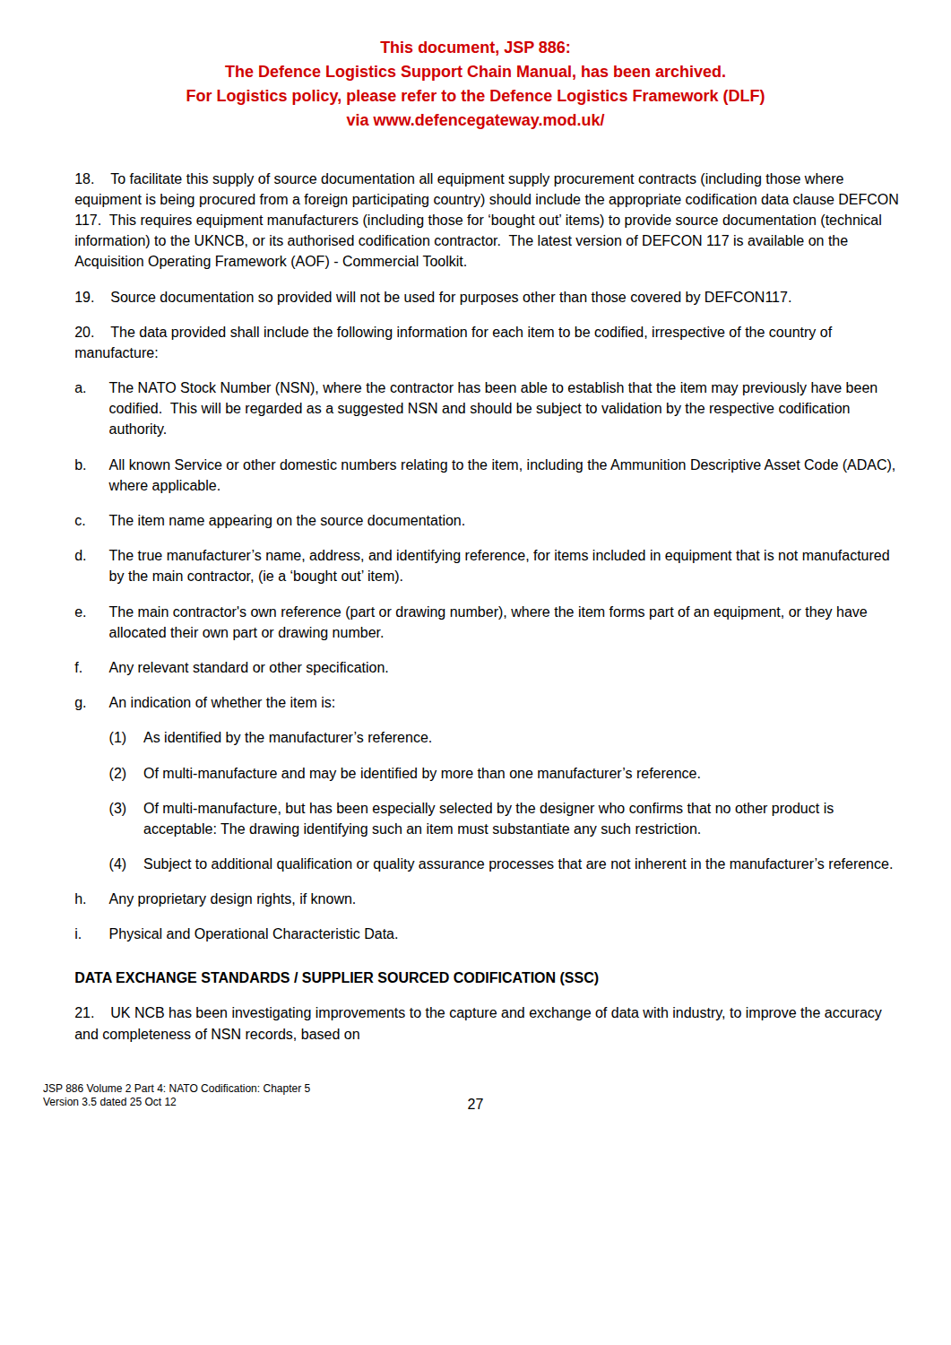This document, JSP 886:
The Defence Logistics Support Chain Manual, has been archived.
For Logistics policy, please refer to the Defence Logistics Framework (DLF)
via www.defencegateway.mod.uk/
18. To facilitate this supply of source documentation all equipment supply procurement contracts (including those where equipment is being procured from a foreign participating country) should include the appropriate codification data clause DEFCON 117. This requires equipment manufacturers (including those for ‘bought out’ items) to provide source documentation (technical information) to the UKNCB, or its authorised codification contractor. The latest version of DEFCON 117 is available on the Acquisition Operating Framework (AOF) - Commercial Toolkit.
19. Source documentation so provided will not be used for purposes other than those covered by DEFCON117.
20. The data provided shall include the following information for each item to be codified, irrespective of the country of manufacture:
a. The NATO Stock Number (NSN), where the contractor has been able to establish that the item may previously have been codified. This will be regarded as a suggested NSN and should be subject to validation by the respective codification authority.
b. All known Service or other domestic numbers relating to the item, including the Ammunition Descriptive Asset Code (ADAC), where applicable.
c. The item name appearing on the source documentation.
d. The true manufacturer’s name, address, and identifying reference, for items included in equipment that is not manufactured by the main contractor, (ie a ‘bought out’ item).
e. The main contractor's own reference (part or drawing number), where the item forms part of an equipment, or they have allocated their own part or drawing number.
f. Any relevant standard or other specification.
g. An indication of whether the item is:
(1) As identified by the manufacturer’s reference.
(2) Of multi-manufacture and may be identified by more than one manufacturer’s reference.
(3) Of multi-manufacture, but has been especially selected by the designer who confirms that no other product is acceptable: The drawing identifying such an item must substantiate any such restriction.
(4) Subject to additional qualification or quality assurance processes that are not inherent in the manufacturer’s reference.
h. Any proprietary design rights, if known.
i. Physical and Operational Characteristic Data.
Data Exchange Standards / Supplier Sourced Codification (SSC)
21. UK NCB has been investigating improvements to the capture and exchange of data with industry, to improve the accuracy and completeness of NSN records, based on
JSP 886 Volume 2 Part 4: NATO Codification: Chapter 5 Version 3.5 dated 25 Oct 12 27